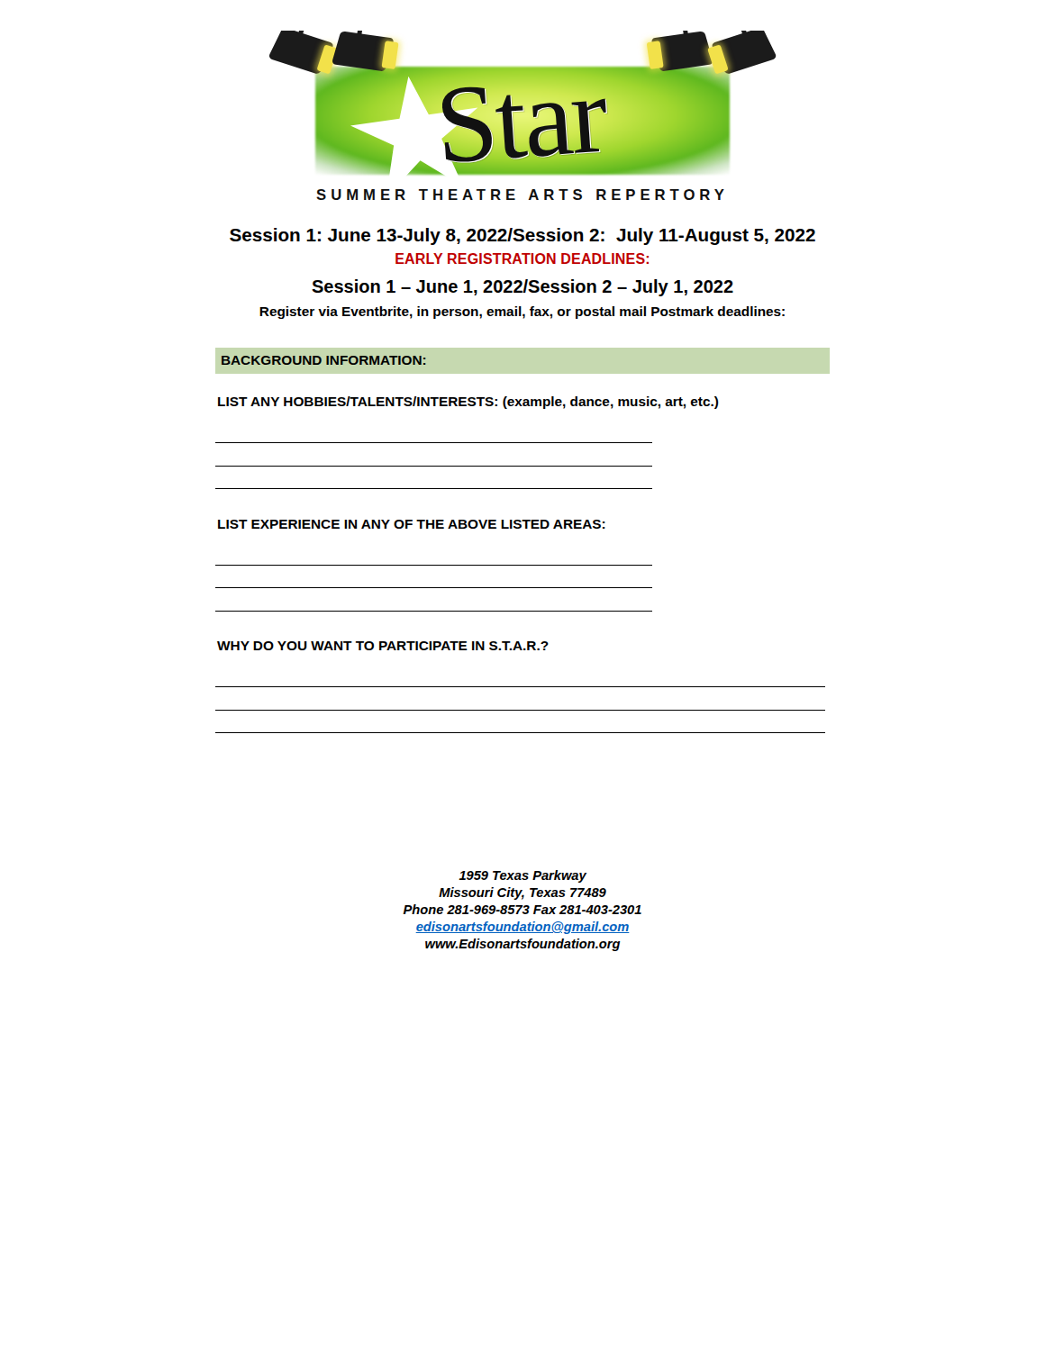Star
SUMMER THEATRE ARTS REPERTORY
Session 1: June 13-July 8, 2022/Session 2: July 11-August 5, 2022
EARLY REGISTRATION DEADLINES:
Session 1 – June 1, 2022/Session 2 – July 1, 2022
Register via Eventbrite, in person, email, fax, or postal mail Postmark deadlines:
BACKGROUND INFORMATION:
LIST ANY HOBBIES/TALENTS/INTERESTS: (example, dance, music, art, etc.)
LIST EXPERIENCE IN ANY OF THE ABOVE LISTED AREAS:
WHY DO YOU WANT TO PARTICIPATE IN S.T.A.R.?
1959 Texas Parkway
Missouri City, Texas 77489
Phone 281-969-8573 Fax 281-403-2301
edisonartsfoundation@gmail.com
www.Edisonartsfoundation.org